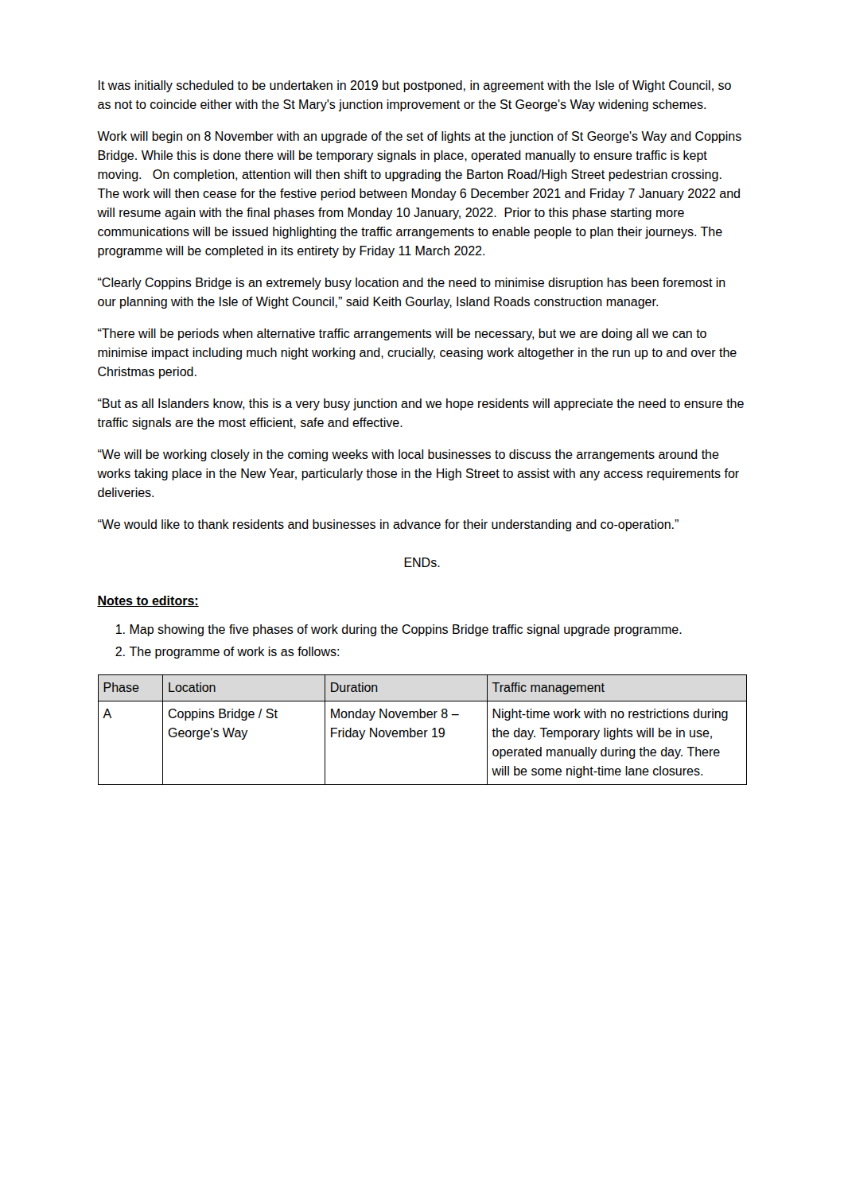It was initially scheduled to be undertaken in 2019 but postponed, in agreement with the Isle of Wight Council, so as not to coincide either with the St Mary's junction improvement or the St George's Way widening schemes.
Work will begin on 8 November with an upgrade of the set of lights at the junction of St George's Way and Coppins Bridge. While this is done there will be temporary signals in place, operated manually to ensure traffic is kept moving. On completion, attention will then shift to upgrading the Barton Road/High Street pedestrian crossing. The work will then cease for the festive period between Monday 6 December 2021 and Friday 7 January 2022 and will resume again with the final phases from Monday 10 January, 2022. Prior to this phase starting more communications will be issued highlighting the traffic arrangements to enable people to plan their journeys. The programme will be completed in its entirety by Friday 11 March 2022.
“Clearly Coppins Bridge is an extremely busy location and the need to minimise disruption has been foremost in our planning with the Isle of Wight Council,” said Keith Gourlay, Island Roads construction manager.
“There will be periods when alternative traffic arrangements will be necessary, but we are doing all we can to minimise impact including much night working and, crucially, ceasing work altogether in the run up to and over the Christmas period.
“But as all Islanders know, this is a very busy junction and we hope residents will appreciate the need to ensure the traffic signals are the most efficient, safe and effective.
“We will be working closely in the coming weeks with local businesses to discuss the arrangements around the works taking place in the New Year, particularly those in the High Street to assist with any access requirements for deliveries.
“We would like to thank residents and businesses in advance for their understanding and co-operation.”
ENDs.
Notes to editors:
Map showing the five phases of work during the Coppins Bridge traffic signal upgrade programme.
The programme of work is as follows:
| Phase | Location | Duration | Traffic management |
| --- | --- | --- | --- |
| A | Coppins Bridge / St George's Way | Monday November 8 – Friday November 19 | Night-time work with no restrictions during the day. Temporary lights will be in use, operated manually during the day. There will be some night-time lane closures. |